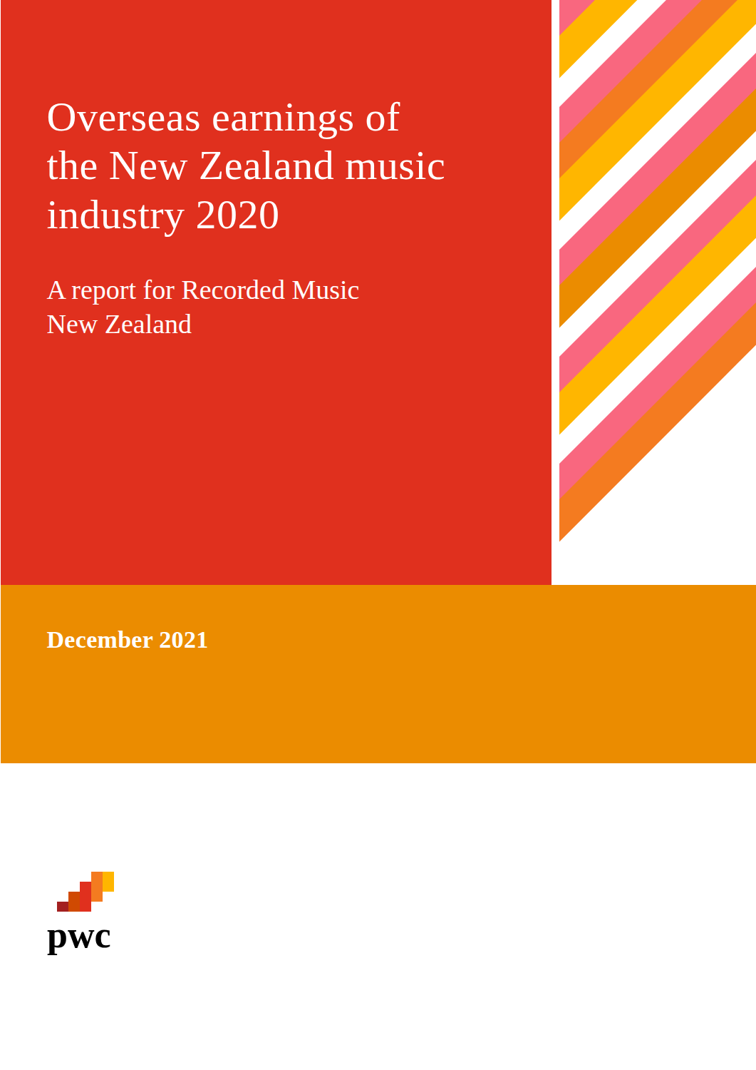Overseas earnings of the New Zealand music industry 2020
A report for Recorded Music New Zealand
December 2021
pwc